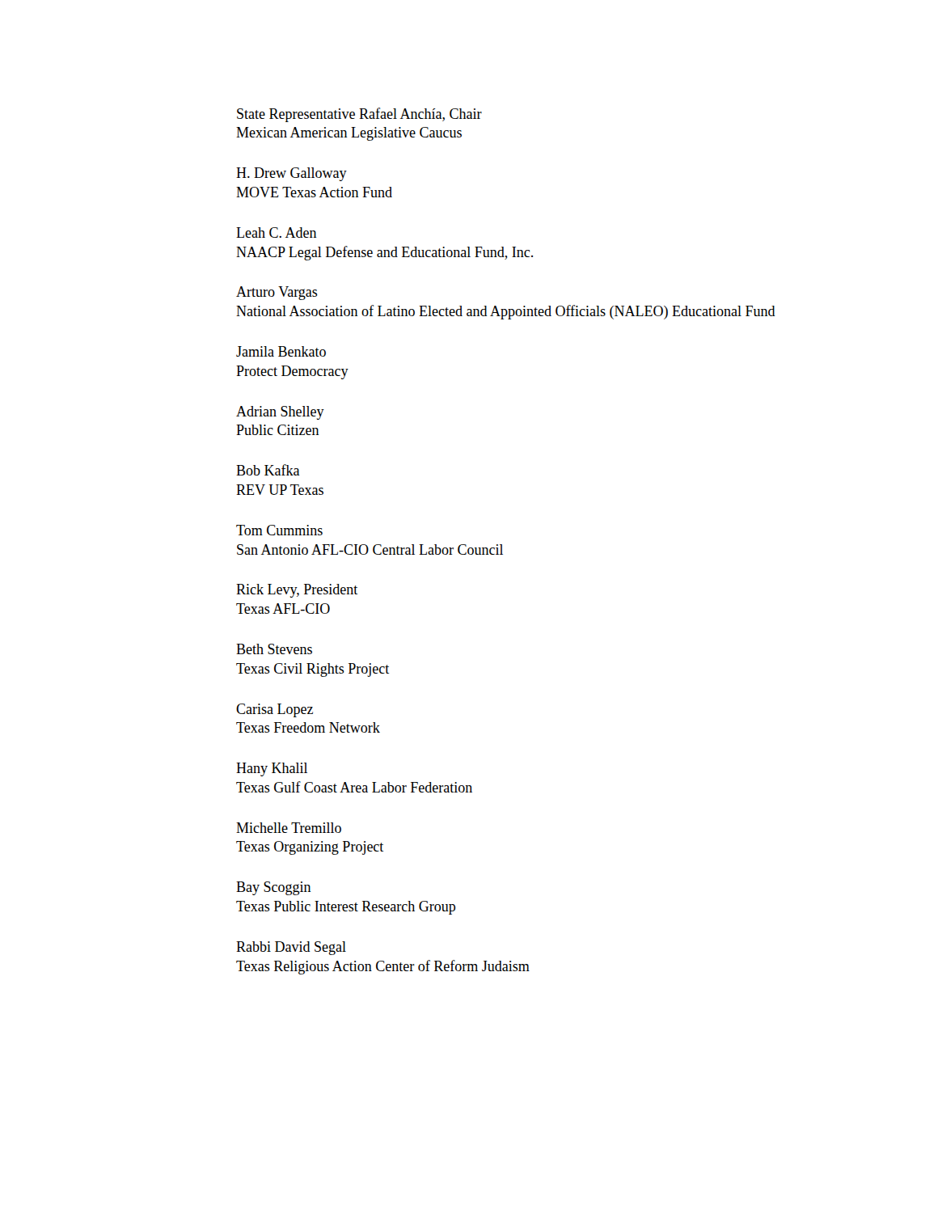State Representative Rafael Anchía, Chair Mexican American Legislative Caucus
H. Drew Galloway MOVE Texas Action Fund
Leah C. Aden NAACP Legal Defense and Educational Fund, Inc.
Arturo Vargas National Association of Latino Elected and Appointed Officials (NALEO) Educational Fund
Jamila Benkato Protect Democracy
Adrian Shelley Public Citizen
Bob Kafka REV UP Texas
Tom Cummins San Antonio AFL-CIO Central Labor Council
Rick Levy, President Texas AFL-CIO
Beth Stevens Texas Civil Rights Project
Carisa Lopez Texas Freedom Network
Hany Khalil Texas Gulf Coast Area Labor Federation
Michelle Tremillo Texas Organizing Project
Bay Scoggin Texas Public Interest Research Group
Rabbi David Segal Texas Religious Action Center of Reform Judaism